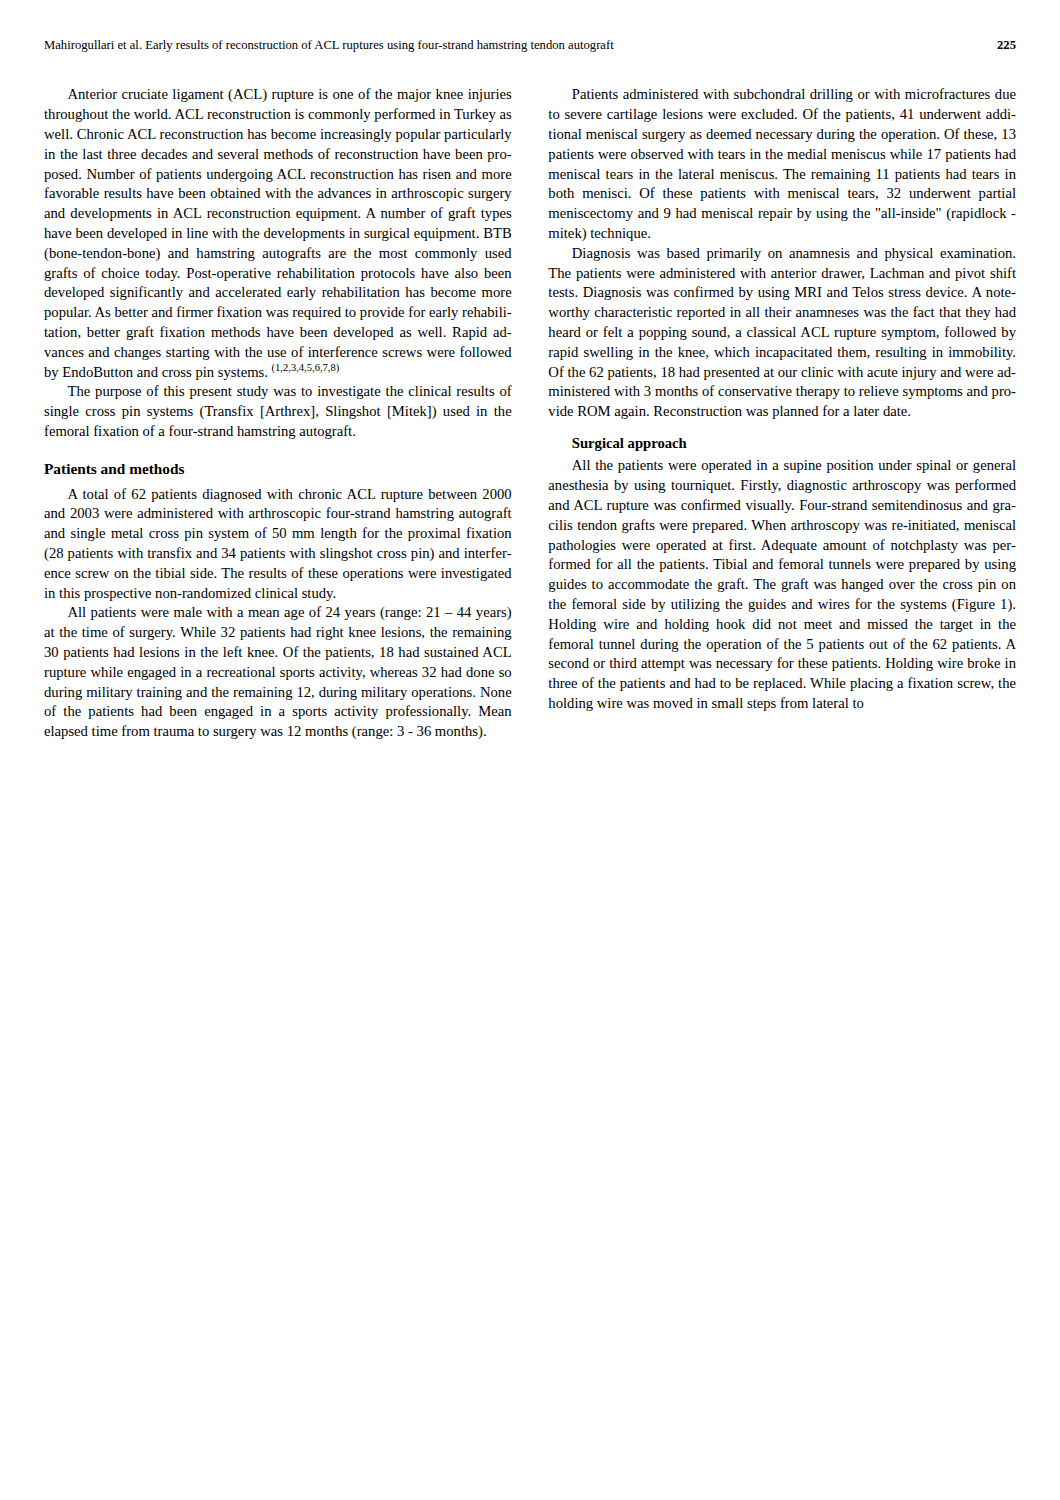Mahirogullari et al. Early results of reconstruction of ACL ruptures using four-strand hamstring tendon autograft 225
Anterior cruciate ligament (ACL) rupture is one of the major knee injuries throughout the world. ACL reconstruction is commonly performed in Turkey as well. Chronic ACL reconstruction has become increasingly popular particularly in the last three decades and several methods of reconstruction have been proposed. Number of patients undergoing ACL reconstruction has risen and more favorable results have been obtained with the advances in arthroscopic surgery and developments in ACL reconstruction equipment. A number of graft types have been developed in line with the developments in surgical equipment. BTB (bone-tendon-bone) and hamstring autografts are the most commonly used grafts of choice today. Post-operative rehabilitation protocols have also been developed significantly and accelerated early rehabilitation has become more popular. As better and firmer fixation was required to provide for early rehabilitation, better graft fixation methods have been developed as well. Rapid advances and changes starting with the use of interference screws were followed by EndoButton and cross pin systems. (1,2,3,4,5,6,7,8)
The purpose of this present study was to investigate the clinical results of single cross pin systems (Transfix [Arthrex], Slingshot [Mitek]) used in the femoral fixation of a four-strand hamstring autograft.
Patients and methods
A total of 62 patients diagnosed with chronic ACL rupture between 2000 and 2003 were administered with arthroscopic four-strand hamstring autograft and single metal cross pin system of 50 mm length for the proximal fixation (28 patients with transfix and 34 patients with slingshot cross pin) and interference screw on the tibial side. The results of these operations were investigated in this prospective non-randomized clinical study.
All patients were male with a mean age of 24 years (range: 21 – 44 years) at the time of surgery. While 32 patients had right knee lesions, the remaining 30 patients had lesions in the left knee. Of the patients, 18 had sustained ACL rupture while engaged in a recreational sports activity, whereas 32 had done so during military training and the remaining 12, during military operations. None of the patients had been engaged in a sports activity professionally. Mean elapsed time from trauma to surgery was 12 months (range: 3 - 36 months).
Patients administered with subchondral drilling or with microfractures due to severe cartilage lesions were excluded. Of the patients, 41 underwent additional meniscal surgery as deemed necessary during the operation. Of these, 13 patients were observed with tears in the medial meniscus while 17 patients had meniscal tears in the lateral meniscus. The remaining 11 patients had tears in both menisci. Of these patients with meniscal tears, 32 underwent partial meniscectomy and 9 had meniscal repair by using the "all-inside" (rapidlock - mitek) technique.
Diagnosis was based primarily on anamnesis and physical examination. The patients were administered with anterior drawer, Lachman and pivot shift tests. Diagnosis was confirmed by using MRI and Telos stress device. A noteworthy characteristic reported in all their anamneses was the fact that they had heard or felt a popping sound, a classical ACL rupture symptom, followed by rapid swelling in the knee, which incapacitated them, resulting in immobility. Of the 62 patients, 18 had presented at our clinic with acute injury and were administered with 3 months of conservative therapy to relieve symptoms and provide ROM again. Reconstruction was planned for a later date.
Surgical approach
All the patients were operated in a supine position under spinal or general anesthesia by using tourniquet. Firstly, diagnostic arthroscopy was performed and ACL rupture was confirmed visually. Four-strand semitendinosus and gracilis tendon grafts were prepared. When arthroscopy was re-initiated, meniscal pathologies were operated at first. Adequate amount of notchplasty was performed for all the patients. Tibial and femoral tunnels were prepared by using guides to accommodate the graft. The graft was hanged over the cross pin on the femoral side by utilizing the guides and wires for the systems (Figure 1). Holding wire and holding hook did not meet and missed the target in the femoral tunnel during the operation of the 5 patients out of the 62 patients. A second or third attempt was necessary for these patients. Holding wire broke in three of the patients and had to be replaced. While placing a fixation screw, the holding wire was moved in small steps from lateral to